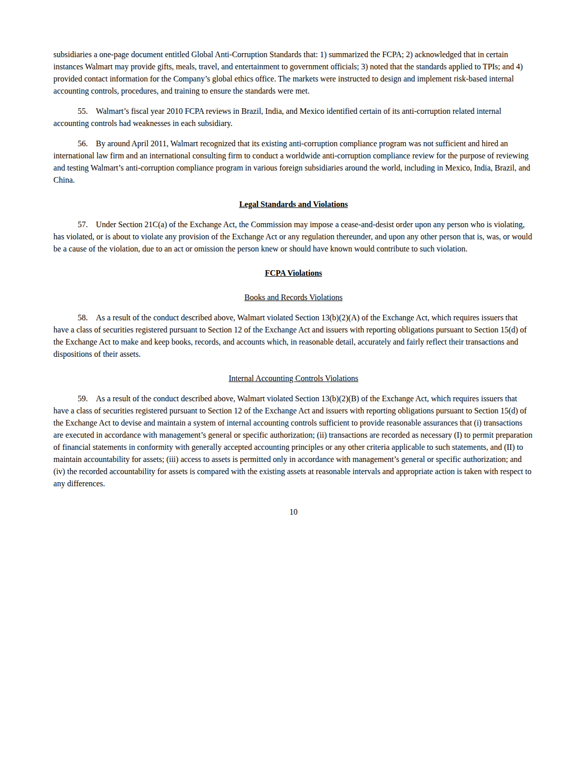subsidiaries a one-page document entitled Global Anti-Corruption Standards that: 1) summarized the FCPA; 2) acknowledged that in certain instances Walmart may provide gifts, meals, travel, and entertainment to government officials; 3) noted that the standards applied to TPIs; and 4) provided contact information for the Company’s global ethics office. The markets were instructed to design and implement risk-based internal accounting controls, procedures, and training to ensure the standards were met.
55. Walmart’s fiscal year 2010 FCPA reviews in Brazil, India, and Mexico identified certain of its anti-corruption related internal accounting controls had weaknesses in each subsidiary.
56. By around April 2011, Walmart recognized that its existing anti-corruption compliance program was not sufficient and hired an international law firm and an international consulting firm to conduct a worldwide anti-corruption compliance review for the purpose of reviewing and testing Walmart’s anti-corruption compliance program in various foreign subsidiaries around the world, including in Mexico, India, Brazil, and China.
Legal Standards and Violations
57. Under Section 21C(a) of the Exchange Act, the Commission may impose a cease-and-desist order upon any person who is violating, has violated, or is about to violate any provision of the Exchange Act or any regulation thereunder, and upon any other person that is, was, or would be a cause of the violation, due to an act or omission the person knew or should have known would contribute to such violation.
FCPA Violations
Books and Records Violations
58. As a result of the conduct described above, Walmart violated Section 13(b)(2)(A) of the Exchange Act, which requires issuers that have a class of securities registered pursuant to Section 12 of the Exchange Act and issuers with reporting obligations pursuant to Section 15(d) of the Exchange Act to make and keep books, records, and accounts which, in reasonable detail, accurately and fairly reflect their transactions and dispositions of their assets.
Internal Accounting Controls Violations
59. As a result of the conduct described above, Walmart violated Section 13(b)(2)(B) of the Exchange Act, which requires issuers that have a class of securities registered pursuant to Section 12 of the Exchange Act and issuers with reporting obligations pursuant to Section 15(d) of the Exchange Act to devise and maintain a system of internal accounting controls sufficient to provide reasonable assurances that (i) transactions are executed in accordance with management’s general or specific authorization; (ii) transactions are recorded as necessary (I) to permit preparation of financial statements in conformity with generally accepted accounting principles or any other criteria applicable to such statements, and (II) to maintain accountability for assets; (iii) access to assets is permitted only in accordance with management’s general or specific authorization; and (iv) the recorded accountability for assets is compared with the existing assets at reasonable intervals and appropriate action is taken with respect to any differences.
10